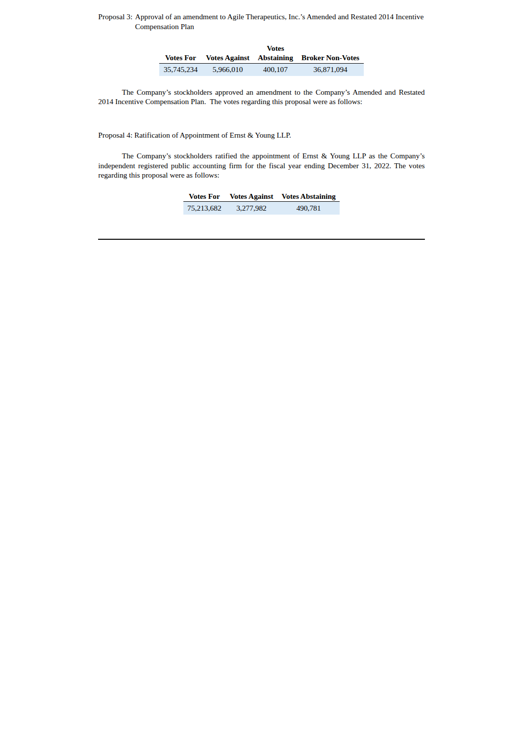Proposal 3:
Approval of an amendment to Agile Therapeutics, Inc.’s Amended and Restated 2014 Incentive Compensation Plan
| Votes For | Votes Against | Votes Abstaining | Broker Non-Votes |
| --- | --- | --- | --- |
| 35,745,234 | 5,966,010 | 400,107 | 36,871,094 |
The Company’s stockholders approved an amendment to the Company’s Amended and Restated 2014 Incentive Compensation Plan. The votes regarding this proposal were as follows:
Proposal 4: Ratification of Appointment of Ernst & Young LLP.
The Company’s stockholders ratified the appointment of Ernst & Young LLP as the Company’s independent registered public accounting firm for the fiscal year ending December 31, 2022. The votes regarding this proposal were as follows:
| Votes For | Votes Against | Votes Abstaining |
| --- | --- | --- |
| 75,213,682 | 3,277,982 | 490,781 |